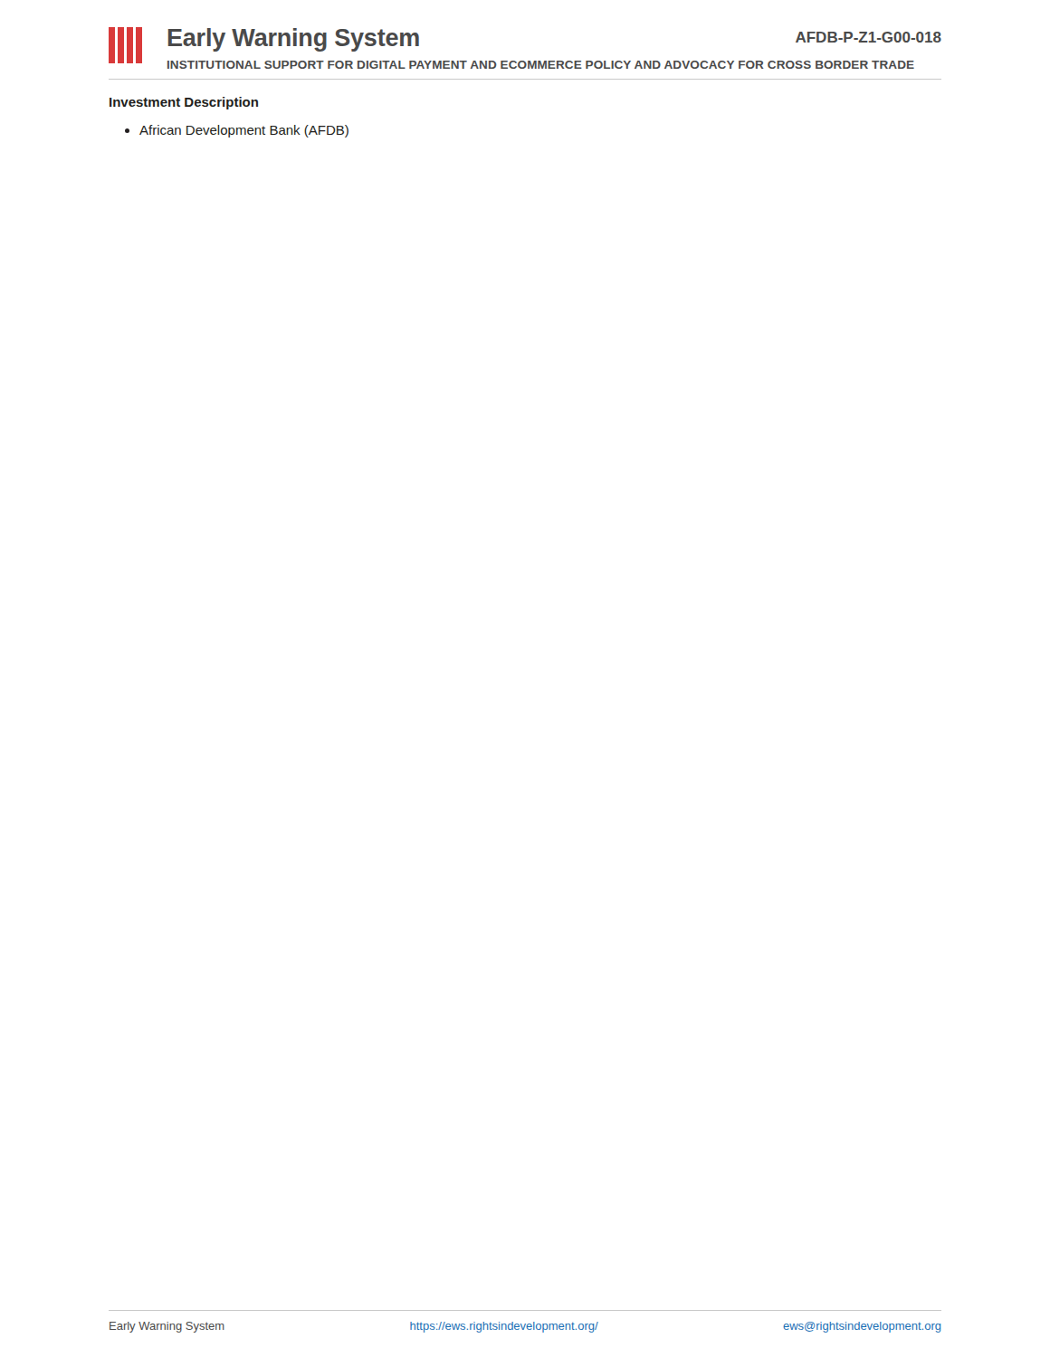AFDB-P-Z1-G00-018
Early Warning System
Institutional Support for Digital Payment and Ecommerce Policy and Advocacy for Cross Border Trade
Investment Description
African Development Bank (AFDB)
Early Warning System
https://ews.rightsindevelopment.org/
ews@rightsindevelopment.org